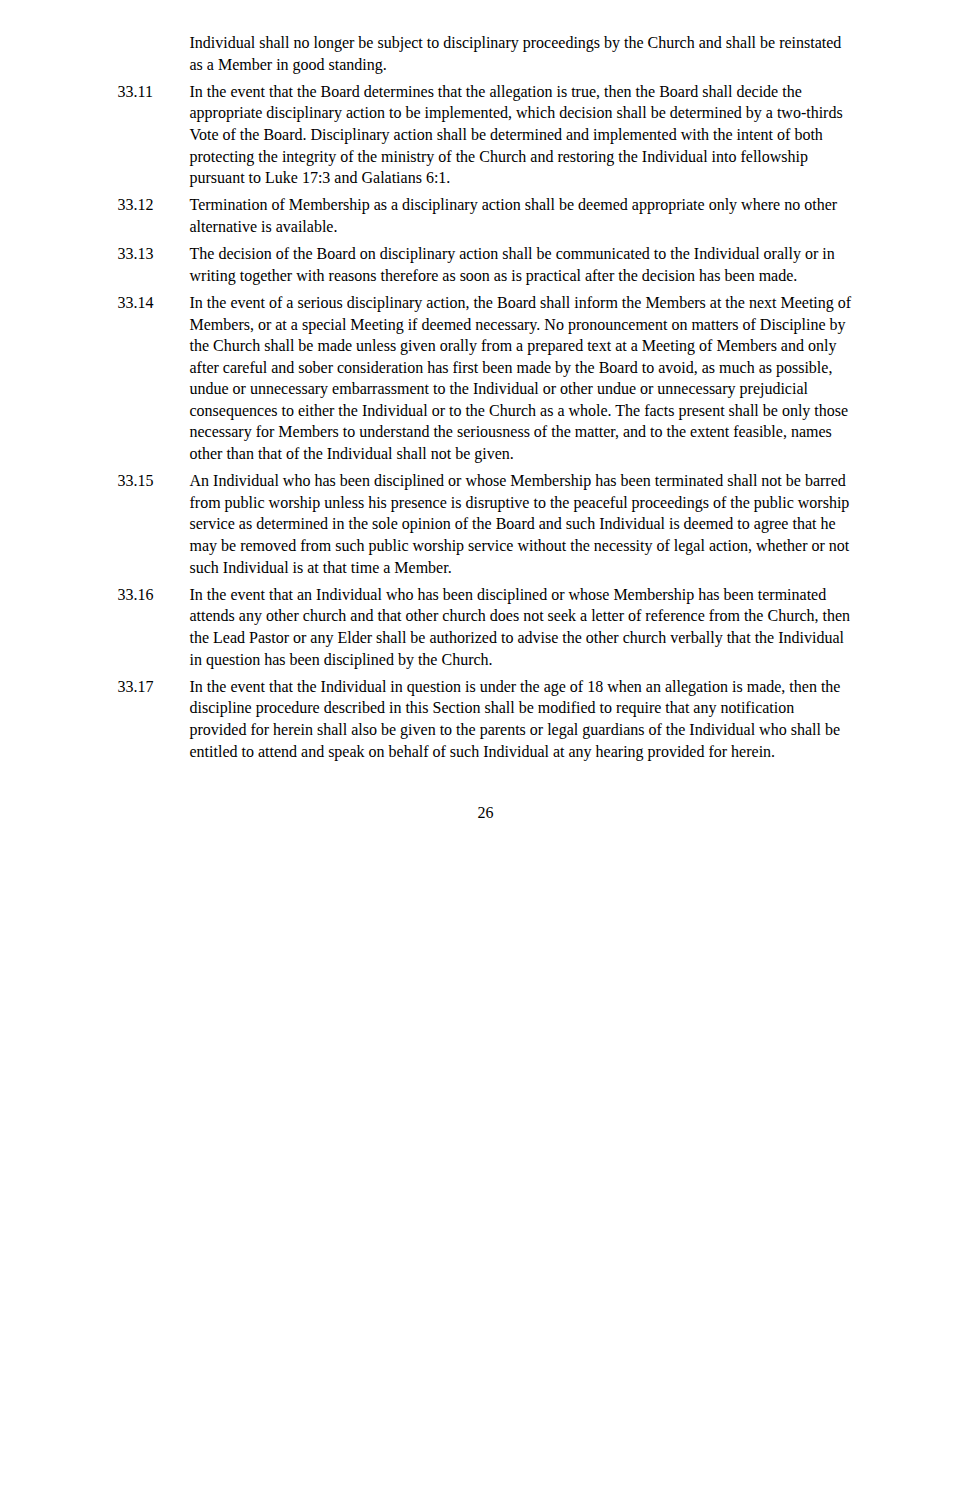Individual shall no longer be subject to disciplinary proceedings by the Church and shall be reinstated as a Member in good standing.
33.11
In the event that the Board determines that the allegation is true, then the Board shall decide the appropriate disciplinary action to be implemented, which decision shall be determined by a two-thirds Vote of the Board. Disciplinary action shall be determined and implemented with the intent of both protecting the integrity of the ministry of the Church and restoring the Individual into fellowship pursuant to Luke 17:3 and Galatians 6:1.
33.12
Termination of Membership as a disciplinary action shall be deemed appropriate only where no other alternative is available.
33.13
The decision of the Board on disciplinary action shall be communicated to the Individual orally or in writing together with reasons therefore as soon as is practical after the decision has been made.
33.14
In the event of a serious disciplinary action, the Board shall inform the Members at the next Meeting of Members, or at a special Meeting if deemed necessary. No pronouncement on matters of Discipline by the Church shall be made unless given orally from a prepared text at a Meeting of Members and only after careful and sober consideration has first been made by the Board to avoid, as much as possible, undue or unnecessary embarrassment to the Individual or other undue or unnecessary prejudicial consequences to either the Individual or to the Church as a whole. The facts present shall be only those necessary for Members to understand the seriousness of the matter, and to the extent feasible, names other than that of the Individual shall not be given.
33.15
An Individual who has been disciplined or whose Membership has been terminated shall not be barred from public worship unless his presence is disruptive to the peaceful proceedings of the public worship service as determined in the sole opinion of the Board and such Individual is deemed to agree that he may be removed from such public worship service without the necessity of legal action, whether or not such Individual is at that time a Member.
33.16
In the event that an Individual who has been disciplined or whose Membership has been terminated attends any other church and that other church does not seek a letter of reference from the Church, then the Lead Pastor or any Elder shall be authorized to advise the other church verbally that the Individual in question has been disciplined by the Church.
33.17
In the event that the Individual in question is under the age of 18 when an allegation is made, then the discipline procedure described in this Section shall be modified to require that any notification provided for herein shall also be given to the parents or legal guardians of the Individual who shall be entitled to attend and speak on behalf of such Individual at any hearing provided for herein.
26